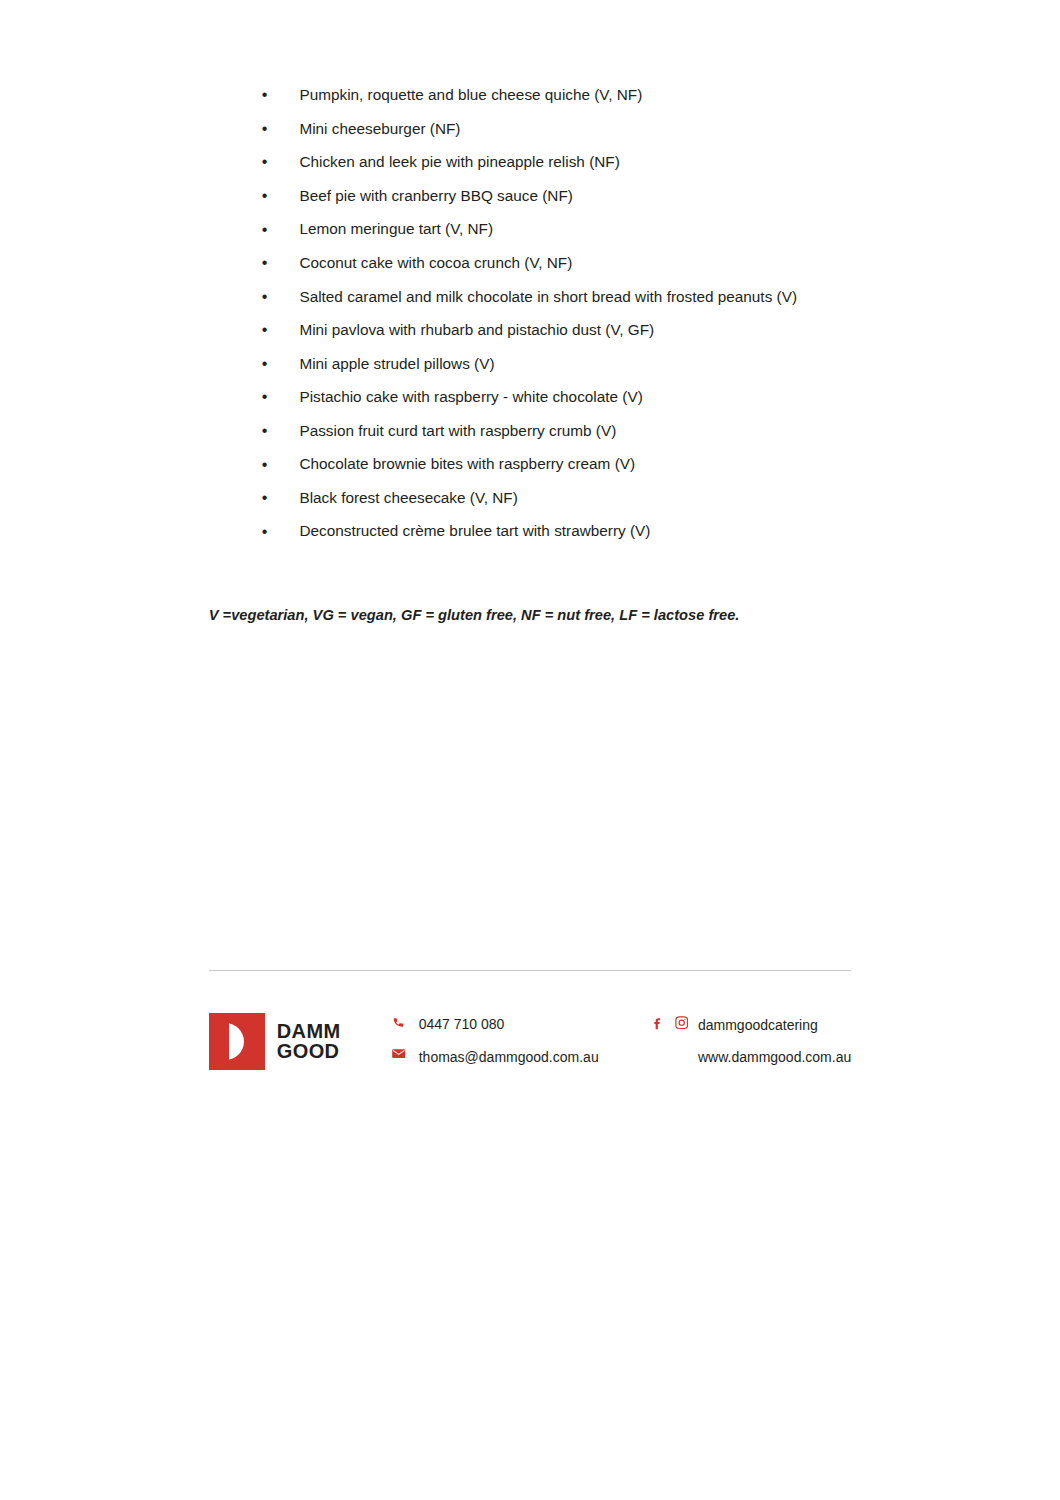Pumpkin, roquette and blue cheese quiche (V, NF)
Mini cheeseburger (NF)
Chicken and leek pie with pineapple relish (NF)
Beef pie with cranberry BBQ sauce (NF)
Lemon meringue tart (V, NF)
Coconut cake with cocoa crunch (V, NF)
Salted caramel and milk chocolate in short bread with frosted peanuts (V)
Mini pavlova with rhubarb and pistachio dust (V, GF)
Mini apple strudel pillows (V)
Pistachio cake with raspberry - white chocolate (V)
Passion fruit curd tart with raspberry crumb (V)
Chocolate brownie bites with raspberry cream (V)
Black forest cheesecake (V, NF)
Deconstructed crème brulee tart with strawberry (V)
V =vegetarian, VG = vegan, GF = gluten free, NF = nut free, LF = lactose free.
DAMM
GOOD
0447 710 080
thomas@dammgood.com.au
dammgoodcatering www.dammgood.com.au